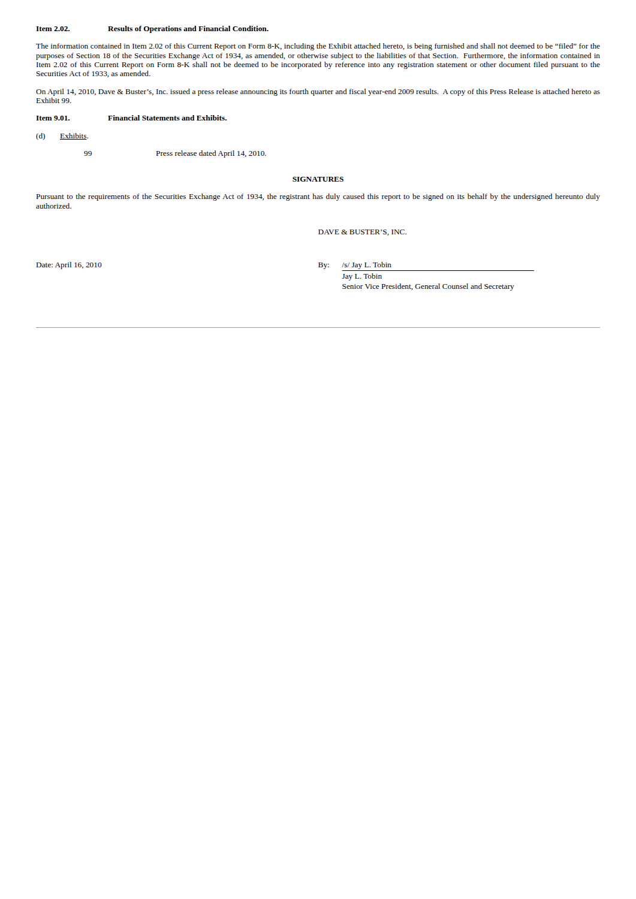Item 2.02. Results of Operations and Financial Condition.
The information contained in Item 2.02 of this Current Report on Form 8-K, including the Exhibit attached hereto, is being furnished and shall not deemed to be “filed” for the purposes of Section 18 of the Securities Exchange Act of 1934, as amended, or otherwise subject to the liabilities of that Section. Furthermore, the information contained in Item 2.02 of this Current Report on Form 8-K shall not be deemed to be incorporated by reference into any registration statement or other document filed pursuant to the Securities Act of 1933, as amended.
On April 14, 2010, Dave & Buster’s, Inc. issued a press release announcing its fourth quarter and fiscal year-end 2009 results. A copy of this Press Release is attached hereto as Exhibit 99.
Item 9.01. Financial Statements and Exhibits.
(d) Exhibits.
99 Press release dated April 14, 2010.
SIGNATURES
Pursuant to the requirements of the Securities Exchange Act of 1934, the registrant has duly caused this report to be signed on its behalf by the undersigned hereunto duly authorized.
DAVE & BUSTER’S, INC.
| Date: April 16, 2010 | By: | /s/ Jay L. Tobin |
| | | Jay L. Tobin Senior Vice President, General Counsel and Secretary |